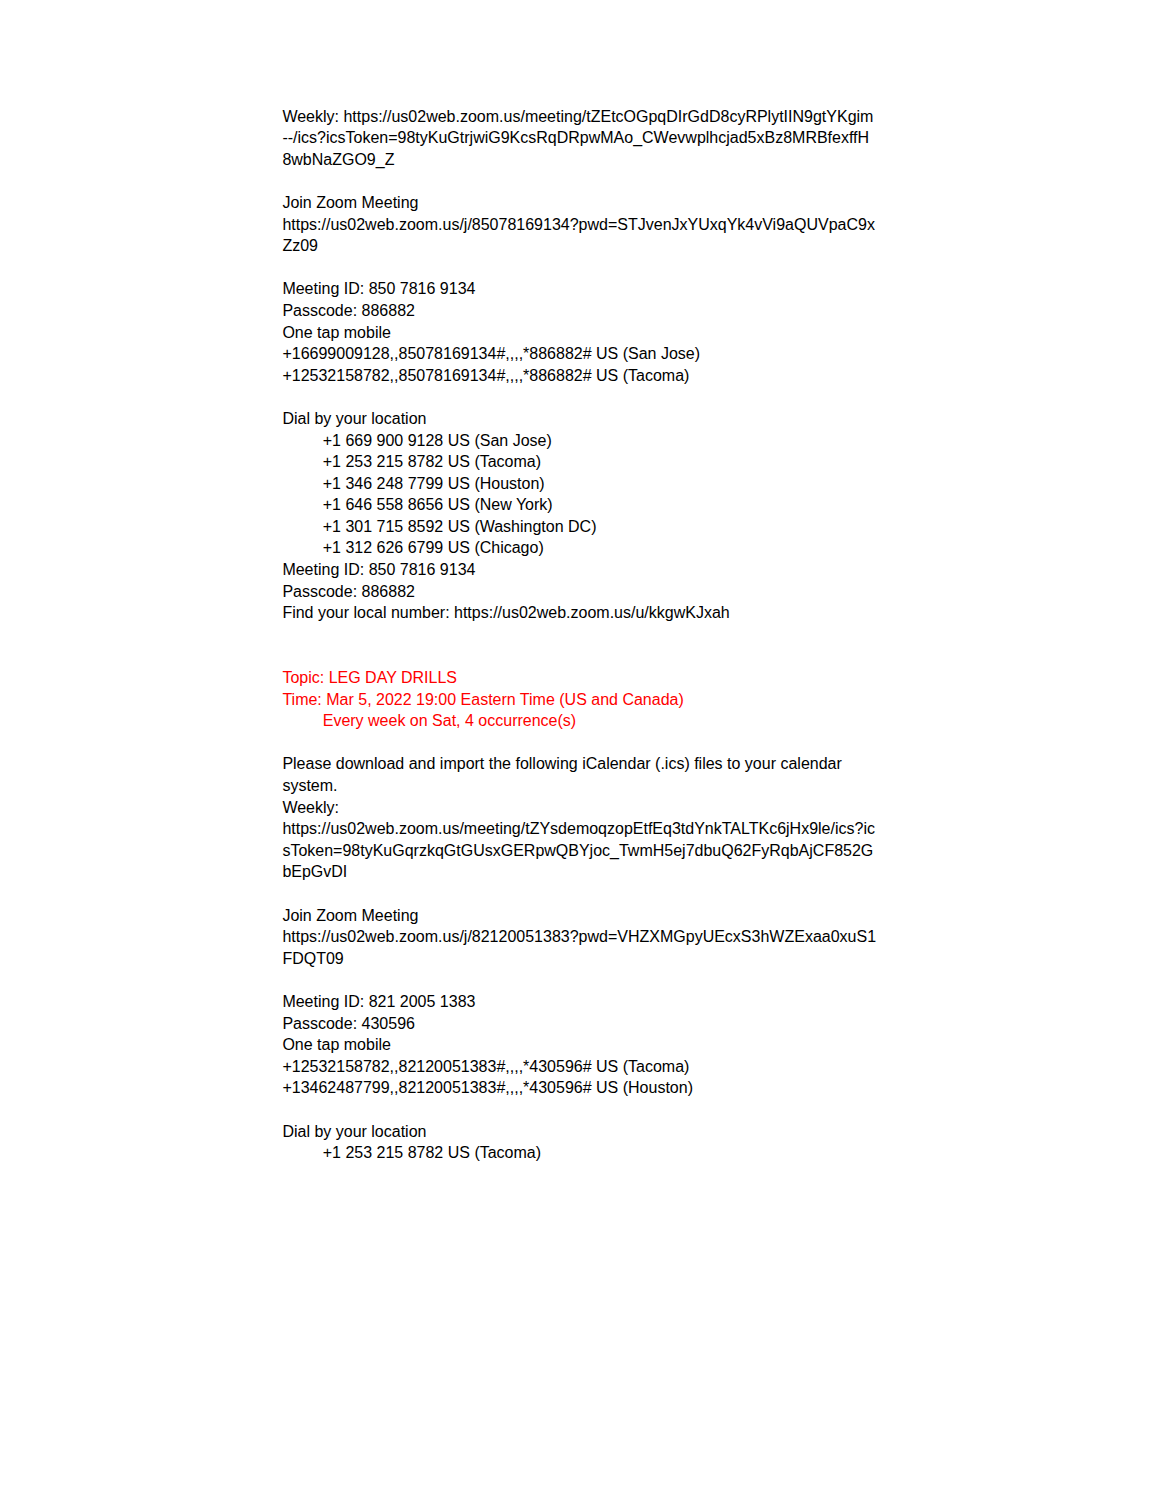Weekly: https://us02web.zoom.us/meeting/tZEtcOGpqDIrGdD8cyRPlytIIN9gtYKgim--/ics?icsToken=98tyKuGtrjwiG9KcsRqDRpwMAo_CWevwplhcjad5xBz8MRBfexffH8wbNaZGO9_Z
Join Zoom Meeting
https://us02web.zoom.us/j/85078169134?pwd=STJvenJxYUxqYk4vVi9aQUVpaC9xZz09
Meeting ID: 850 7816 9134
Passcode: 886882
One tap mobile
+16699009128,,85078169134#,,,,*886882# US (San Jose)
+12532158782,,85078169134#,,,,*886882# US (Tacoma)
Dial by your location
+1 669 900 9128 US (San Jose)
+1 253 215 8782 US (Tacoma)
+1 346 248 7799 US (Houston)
+1 646 558 8656 US (New York)
+1 301 715 8592 US (Washington DC)
+1 312 626 6799 US (Chicago)
Meeting ID: 850 7816 9134
Passcode: 886882
Find your local number: https://us02web.zoom.us/u/kkgwKJxah
Topic: LEG DAY DRILLS
Time: Mar 5, 2022 19:00 Eastern Time (US and Canada)
Every week on Sat, 4 occurrence(s)
Please download and import the following iCalendar (.ics) files to your calendar system.
Weekly:
https://us02web.zoom.us/meeting/tZYsdemoqzopEtfEq3tdYnkTALTKc6jHx9le/ics?icsToken=98tyKuGqrzkqGtGUsxGERpwQBYjoc_TwmH5ej7dbuQ62FyRqbAjCF852GbEpGvDI
Join Zoom Meeting
https://us02web.zoom.us/j/82120051383?pwd=VHZXMGpyUEcxS3hWZExaa0xuS1FDQT09
Meeting ID: 821 2005 1383
Passcode: 430596
One tap mobile
+12532158782,,82120051383#,,,,*430596# US (Tacoma)
+13462487799,,82120051383#,,,,*430596# US (Houston)
Dial by your location
+1 253 215 8782 US (Tacoma)